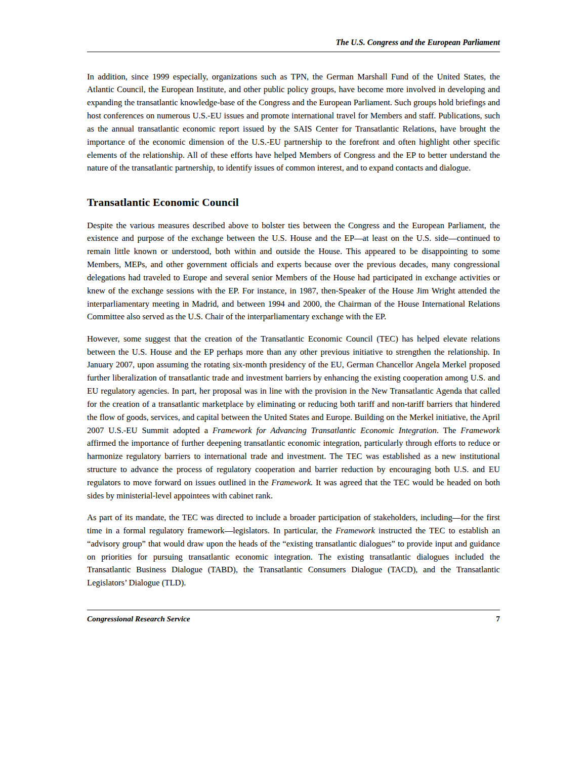The U.S. Congress and the European Parliament
In addition, since 1999 especially, organizations such as TPN, the German Marshall Fund of the United States, the Atlantic Council, the European Institute, and other public policy groups, have become more involved in developing and expanding the transatlantic knowledge-base of the Congress and the European Parliament. Such groups hold briefings and host conferences on numerous U.S.-EU issues and promote international travel for Members and staff. Publications, such as the annual transatlantic economic report issued by the SAIS Center for Transatlantic Relations, have brought the importance of the economic dimension of the U.S.-EU partnership to the forefront and often highlight other specific elements of the relationship. All of these efforts have helped Members of Congress and the EP to better understand the nature of the transatlantic partnership, to identify issues of common interest, and to expand contacts and dialogue.
Transatlantic Economic Council
Despite the various measures described above to bolster ties between the Congress and the European Parliament, the existence and purpose of the exchange between the U.S. House and the EP—at least on the U.S. side—continued to remain little known or understood, both within and outside the House. This appeared to be disappointing to some Members, MEPs, and other government officials and experts because over the previous decades, many congressional delegations had traveled to Europe and several senior Members of the House had participated in exchange activities or knew of the exchange sessions with the EP. For instance, in 1987, then-Speaker of the House Jim Wright attended the interparliamentary meeting in Madrid, and between 1994 and 2000, the Chairman of the House International Relations Committee also served as the U.S. Chair of the interparliamentary exchange with the EP.
However, some suggest that the creation of the Transatlantic Economic Council (TEC) has helped elevate relations between the U.S. House and the EP perhaps more than any other previous initiative to strengthen the relationship. In January 2007, upon assuming the rotating six-month presidency of the EU, German Chancellor Angela Merkel proposed further liberalization of transatlantic trade and investment barriers by enhancing the existing cooperation among U.S. and EU regulatory agencies. In part, her proposal was in line with the provision in the New Transatlantic Agenda that called for the creation of a transatlantic marketplace by eliminating or reducing both tariff and non-tariff barriers that hindered the flow of goods, services, and capital between the United States and Europe. Building on the Merkel initiative, the April 2007 U.S.-EU Summit adopted a Framework for Advancing Transatlantic Economic Integration. The Framework affirmed the importance of further deepening transatlantic economic integration, particularly through efforts to reduce or harmonize regulatory barriers to international trade and investment. The TEC was established as a new institutional structure to advance the process of regulatory cooperation and barrier reduction by encouraging both U.S. and EU regulators to move forward on issues outlined in the Framework. It was agreed that the TEC would be headed on both sides by ministerial-level appointees with cabinet rank.
As part of its mandate, the TEC was directed to include a broader participation of stakeholders, including—for the first time in a formal regulatory framework—legislators. In particular, the Framework instructed the TEC to establish an “advisory group” that would draw upon the heads of the “existing transatlantic dialogues” to provide input and guidance on priorities for pursuing transatlantic economic integration. The existing transatlantic dialogues included the Transatlantic Business Dialogue (TABD), the Transatlantic Consumers Dialogue (TACD), and the Transatlantic Legislators’ Dialogue (TLD).
Congressional Research Service 7